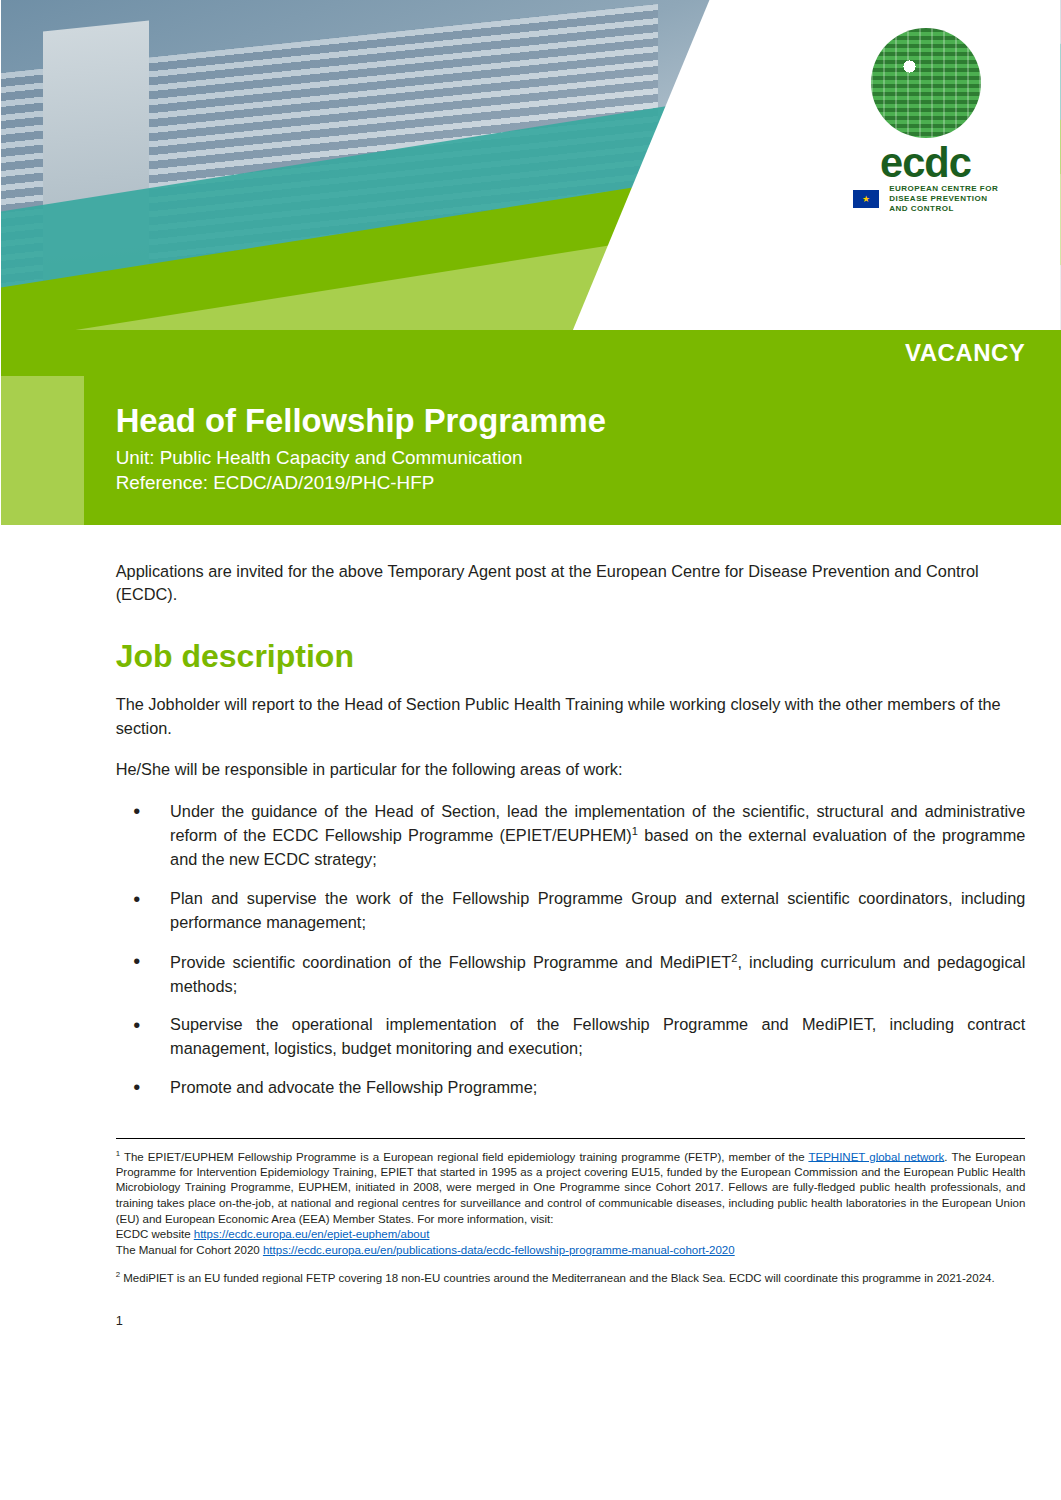ecdc
European Centre for
Disease Prevention
and Control
VACANCY
Head of Fellowship Programme
Unit: Public Health Capacity and Communication
Reference: ECDC/AD/2019/PHC-HFP
Applications are invited for the above Temporary Agent post at the European Centre for Disease Prevention and Control (ECDC).
Job description
The Jobholder will report to the Head of Section Public Health Training while working closely with the other members of the section.
He/She will be responsible in particular for the following areas of work:
Under the guidance of the Head of Section, lead the implementation of the scientific, structural and administrative reform of the ECDC Fellowship Programme (EPIET/EUPHEM)1 based on the external evaluation of the programme and the new ECDC strategy;
Plan and supervise the work of the Fellowship Programme Group and external scientific coordinators, including performance management;
Provide scientific coordination of the Fellowship Programme and MediPIET2, including curriculum and pedagogical methods;
Supervise the operational implementation of the Fellowship Programme and MediPIET, including contract management, logistics, budget monitoring and execution;
Promote and advocate the Fellowship Programme;
1 The EPIET/EUPHEM Fellowship Programme is a European regional field epidemiology training programme (FETP), member of the TEPHINET global network. The European Programme for Intervention Epidemiology Training, EPIET that started in 1995 as a project covering EU15, funded by the European Commission and the European Public Health Microbiology Training Programme, EUPHEM, initiated in 2008, were merged in One Programme since Cohort 2017. Fellows are fully-fledged public health professionals, and training takes place on-the-job, at national and regional centres for surveillance and control of communicable diseases, including public health laboratories in the European Union (EU) and European Economic Area (EEA) Member States. For more information, visit:
ECDC website https://ecdc.europa.eu/en/epiet-euphem/about
The Manual for Cohort 2020 https://ecdc.europa.eu/en/publications-data/ecdc-fellowship-programme-manual-cohort-2020
2 MediPIET is an EU funded regional FETP covering 18 non-EU countries around the Mediterranean and the Black Sea. ECDC will coordinate this programme in 2021-2024.
1